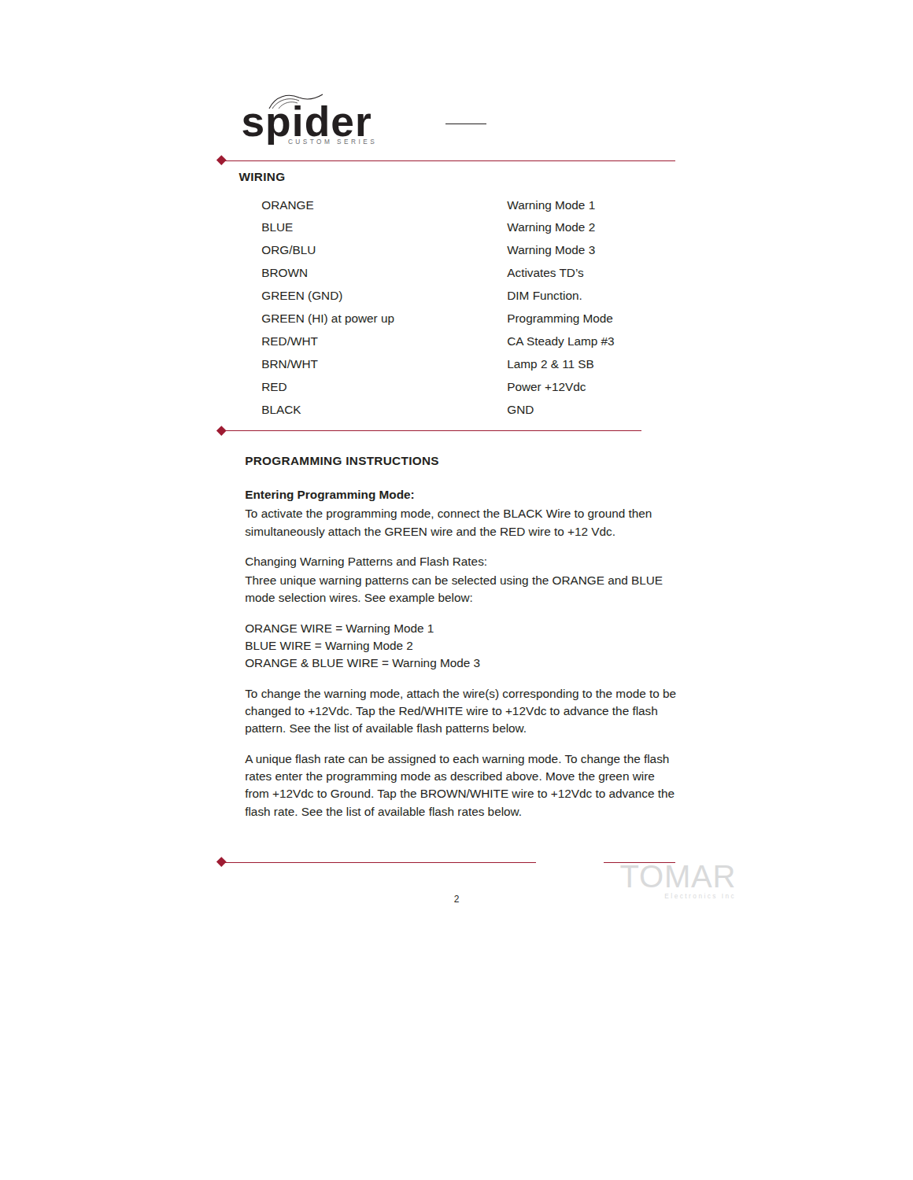spider
Custom Series
WIRING
| ORANGE | Warning Mode 1 |
| BLUE | Warning Mode 2 |
| ORG/BLU | Warning Mode 3 |
| BROWN | Activates TD’s |
| GREEN (GND) | DIM Function. |
| GREEN (HI) at power up | Programming Mode |
| RED/WHT | CA Steady Lamp #3 |
| BRN/WHT | Lamp 2 & 11 SB |
| RED | Power +12Vdc |
| BLACK | GND |
PROGRAMMING INSTRUCTIONS
Entering Programming Mode:
To activate the programming mode, connect the BLACK Wire to ground then simultaneously attach the GREEN wire and the RED wire to +12 Vdc.
Changing Warning Patterns and Flash Rates:
Three unique warning patterns can be selected using the ORANGE and BLUE mode selection wires. See example below:
ORANGE WIRE = Warning Mode 1
BLUE WIRE = Warning Mode 2
ORANGE & BLUE WIRE = Warning Mode 3
To change the warning mode, attach the wire(s) corresponding to the mode to be changed to +12Vdc. Tap the Red/WHITE wire to +12Vdc to advance the flash pattern. See the list of available flash patterns below.
A unique flash rate can be assigned to each warning mode. To change the flash rates enter the programming mode as described above. Move the green wire from +12Vdc to Ground. Tap the BROWN/WHITE wire to +12Vdc to advance the flash rate. See the list of available flash rates below.
2
TOMAR
Electronics Inc